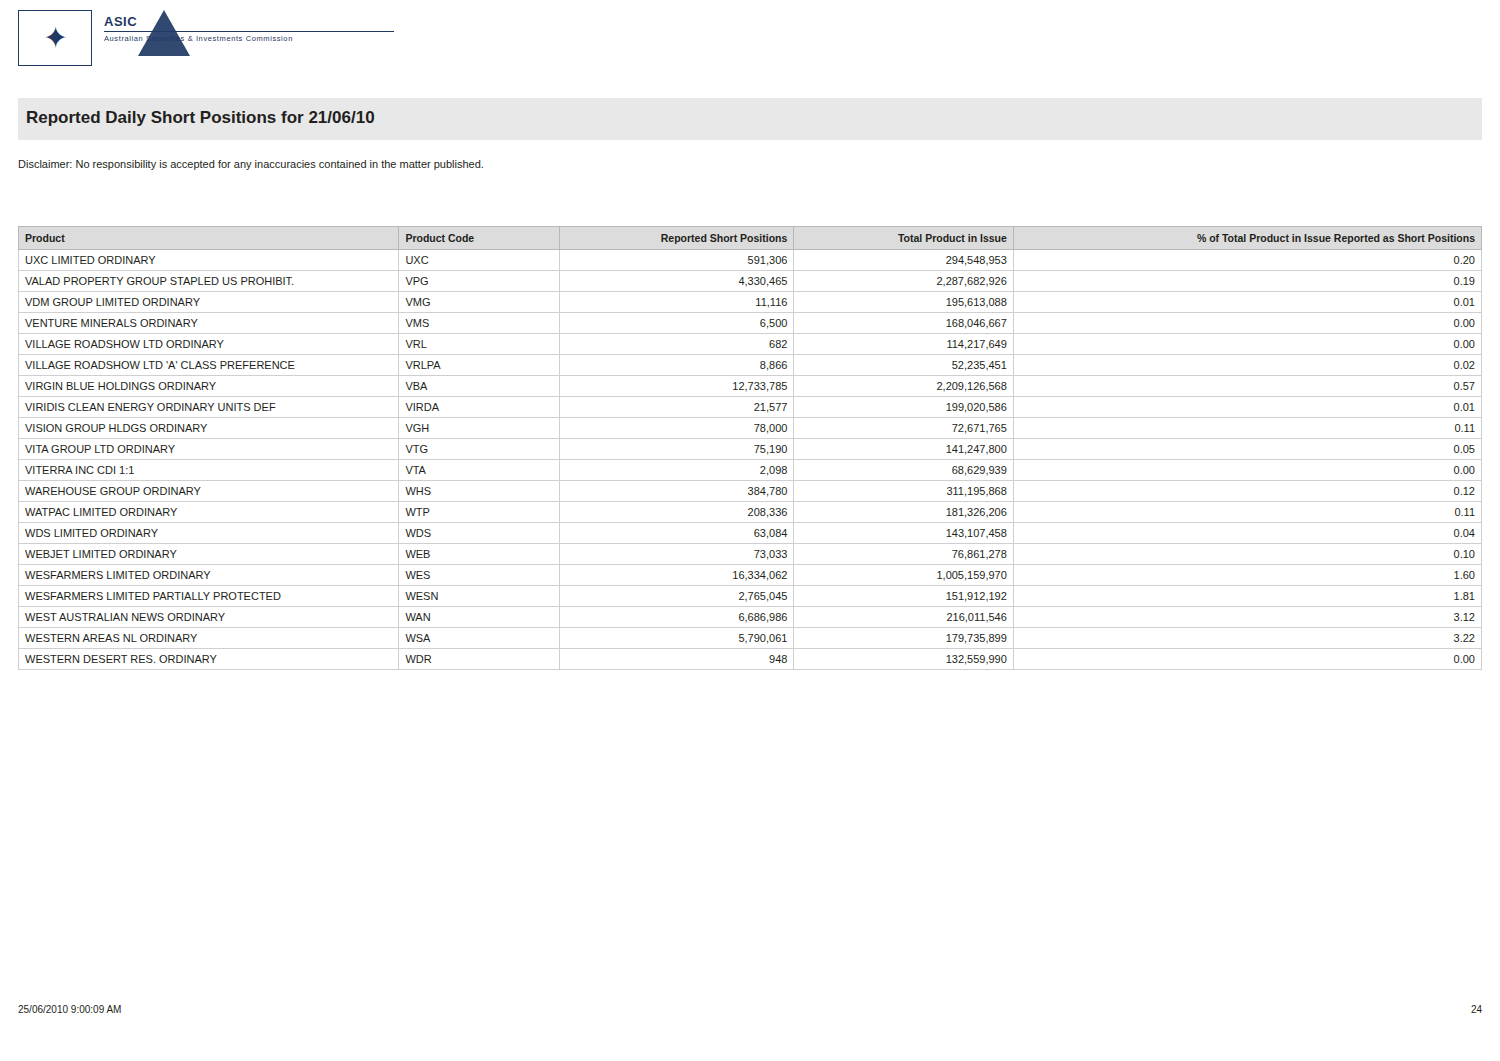✦
ASIC
Australian Securities & Investments Commission
Reported Daily Short Positions for 21/06/10
Disclaimer: No responsibility is accepted for any inaccuracies contained in the matter published.
| Product | Product Code | Reported Short Positions | Total Product in Issue | % of Total Product in Issue Reported as Short Positions |
| --- | --- | --- | --- | --- |
| UXC LIMITED ORDINARY | UXC | 591,306 | 294,548,953 | 0.20 |
| VALAD PROPERTY GROUP STAPLED US PROHIBIT. | VPG | 4,330,465 | 2,287,682,926 | 0.19 |
| VDM GROUP LIMITED ORDINARY | VMG | 11,116 | 195,613,088 | 0.01 |
| VENTURE MINERALS ORDINARY | VMS | 6,500 | 168,046,667 | 0.00 |
| VILLAGE ROADSHOW LTD ORDINARY | VRL | 682 | 114,217,649 | 0.00 |
| VILLAGE ROADSHOW LTD 'A' CLASS PREFERENCE | VRLPA | 8,866 | 52,235,451 | 0.02 |
| VIRGIN BLUE HOLDINGS ORDINARY | VBA | 12,733,785 | 2,209,126,568 | 0.57 |
| VIRIDIS CLEAN ENERGY ORDINARY UNITS DEF | VIRDA | 21,577 | 199,020,586 | 0.01 |
| VISION GROUP HLDGS ORDINARY | VGH | 78,000 | 72,671,765 | 0.11 |
| VITA GROUP LTD ORDINARY | VTG | 75,190 | 141,247,800 | 0.05 |
| VITERRA INC CDI 1:1 | VTA | 2,098 | 68,629,939 | 0.00 |
| WAREHOUSE GROUP ORDINARY | WHS | 384,780 | 311,195,868 | 0.12 |
| WATPAC LIMITED ORDINARY | WTP | 208,336 | 181,326,206 | 0.11 |
| WDS LIMITED ORDINARY | WDS | 63,084 | 143,107,458 | 0.04 |
| WEBJET LIMITED ORDINARY | WEB | 73,033 | 76,861,278 | 0.10 |
| WESFARMERS LIMITED ORDINARY | WES | 16,334,062 | 1,005,159,970 | 1.60 |
| WESFARMERS LIMITED PARTIALLY PROTECTED | WESN | 2,765,045 | 151,912,192 | 1.81 |
| WEST AUSTRALIAN NEWS ORDINARY | WAN | 6,686,986 | 216,011,546 | 3.12 |
| WESTERN AREAS NL ORDINARY | WSA | 5,790,061 | 179,735,899 | 3.22 |
| WESTERN DESERT RES. ORDINARY | WDR | 948 | 132,559,990 | 0.00 |
25/06/2010 9:00:09 AM 24